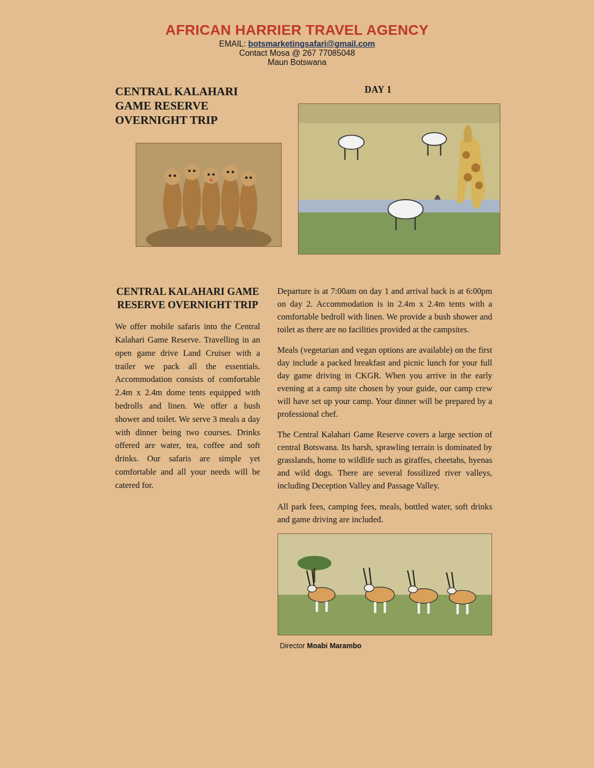AFRICAN HARRIER TRAVEL AGENCY
EMAIL: botsmarketingsafari@gmail.com
Contact Mosa @ 267 77085048
Maun Botswana
Central Kalahari Game Reserve Overnight Trip
DAY 1
Central Kalahari Game Reserve Overnight Trip
We offer mobile safaris into the Central Kalahari Game Reserve. Travelling in an open game drive Land Cruiser with a trailer we pack all the essentials. Accommodation consists of comfortable 2.4m x 2.4m dome tents equipped with bedrolls and linen. We offer a bush shower and toilet. We serve 3 meals a day with dinner being two courses. Drinks offered are water, tea, coffee and soft drinks. Our safaris are simple yet comfortable and all your needs will be catered for.
Departure is at 7:00am on day 1 and arrival back is at 6:00pm on day 2. Accommodation is in 2.4m x 2.4m tents with a comfortable bedroll with linen. We provide a bush shower and toilet as there are no facilities provided at the campsites.
Meals (vegetarian and vegan options are available) on the first day include a packed breakfast and picnic lunch for your full day game driving in CKGR. When you arrive in the early evening at a camp site chosen by your guide, our camp crew will have set up your camp. Your dinner will be prepared by a professional chef.
The Central Kalahari Game Reserve covers a large section of central Botswana. Its harsh, sprawling terrain is dominated by grasslands, home to wildlife such as giraffes, cheetahs, hyenas and wild dogs. There are several fossilized river valleys, including Deception Valley and Passage Valley.
All park fees, camping fees, meals, bottled water, soft drinks and game driving are included.
Director Moabi Marambo